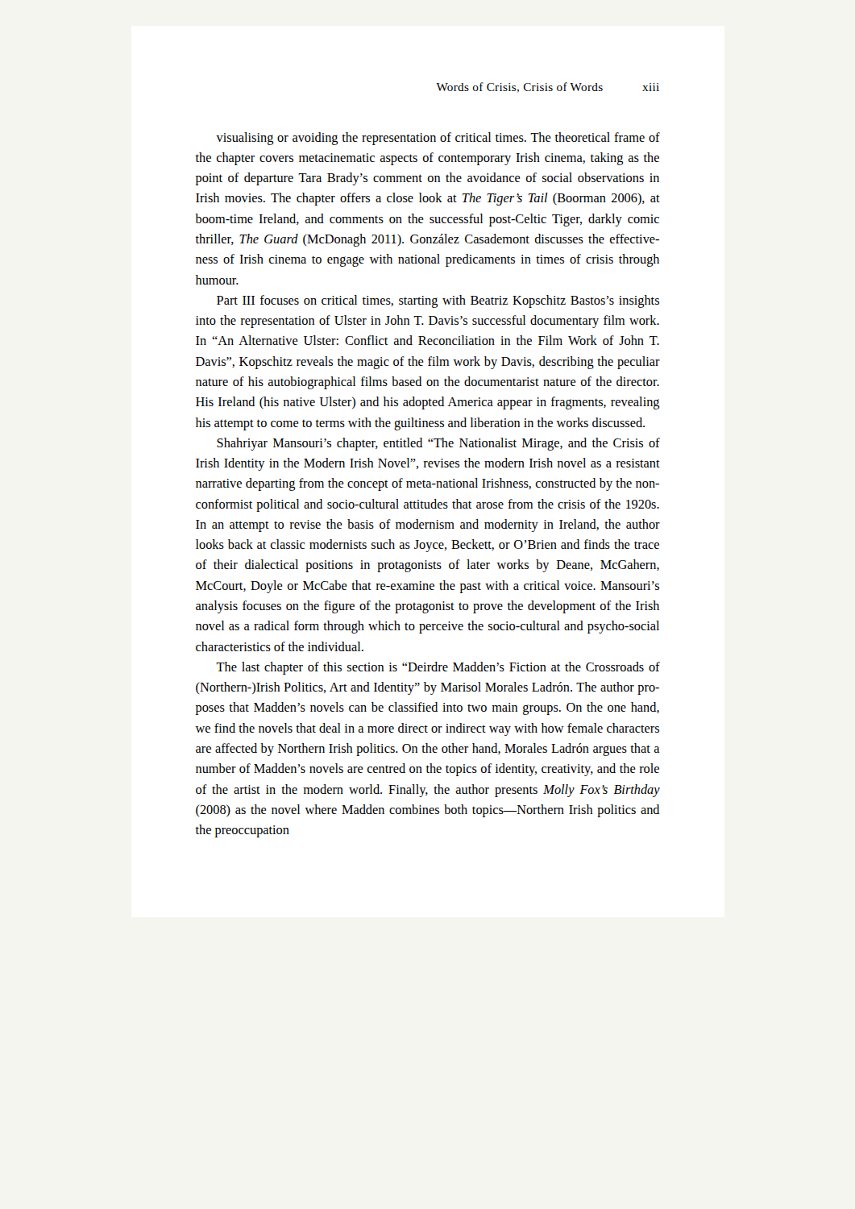Words of Crisis, Crisis of Wordsxiii
visualising or avoiding the representation of critical times. The theoretical frame of the chapter covers metacinematic aspects of contemporary Irish cinema, taking as the point of departure Tara Brady’s comment on the avoidance of social observations in Irish movies. The chapter offers a close look at The Tiger’s Tail (Boorman 2006), at boom-time Ireland, and comments on the successful post-Celtic Tiger, darkly comic thriller, The Guard (McDonagh 2011). González Casademont discusses the effectiveness of Irish cinema to engage with national predicaments in times of crisis through humour.
Part III focuses on critical times, starting with Beatriz Kopschitz Bastos’s insights into the representation of Ulster in John T. Davis’s successful documentary film work. In “An Alternative Ulster: Conflict and Reconciliation in the Film Work of John T. Davis”, Kopschitz reveals the magic of the film work by Davis, describing the peculiar nature of his autobiographical films based on the documentarist nature of the director. His Ireland (his native Ulster) and his adopted America appear in fragments, revealing his attempt to come to terms with the guiltiness and liberation in the works discussed.
Shahriyar Mansouri’s chapter, entitled “The Nationalist Mirage, and the Crisis of Irish Identity in the Modern Irish Novel”, revises the modern Irish novel as a resistant narrative departing from the concept of meta-national Irishness, constructed by the non-conformist political and socio-cultural attitudes that arose from the crisis of the 1920s. In an attempt to revise the basis of modernism and modernity in Ireland, the author looks back at classic modernists such as Joyce, Beckett, or O’Brien and finds the trace of their dialectical positions in protagonists of later works by Deane, McGahern, McCourt, Doyle or McCabe that re-examine the past with a critical voice. Mansouri’s analysis focuses on the figure of the protagonist to prove the development of the Irish novel as a radical form through which to perceive the socio-cultural and psycho-social characteristics of the individual.
The last chapter of this section is “Deirdre Madden’s Fiction at the Crossroads of (Northern-)Irish Politics, Art and Identity” by Marisol Morales Ladrón. The author proposes that Madden’s novels can be classified into two main groups. On the one hand, we find the novels that deal in a more direct or indirect way with how female characters are affected by Northern Irish politics. On the other hand, Morales Ladrón argues that a number of Madden’s novels are centred on the topics of identity, creativity, and the role of the artist in the modern world. Finally, the author presents Molly Fox’s Birthday (2008) as the novel where Madden combines both topics—Northern Irish politics and the preoccupation